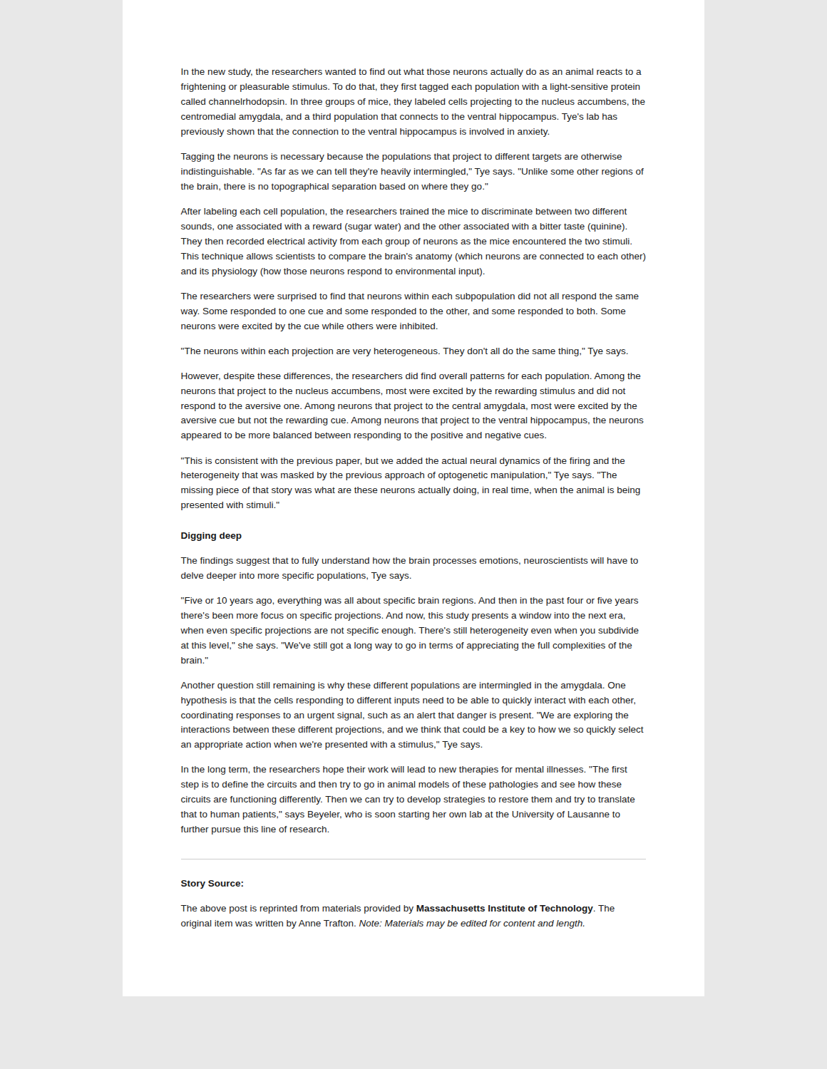In the new study, the researchers wanted to find out what those neurons actually do as an animal reacts to a frightening or pleasurable stimulus. To do that, they first tagged each population with a light-sensitive protein called channelrhodopsin. In three groups of mice, they labeled cells projecting to the nucleus accumbens, the centromedial amygdala, and a third population that connects to the ventral hippocampus. Tye's lab has previously shown that the connection to the ventral hippocampus is involved in anxiety.
Tagging the neurons is necessary because the populations that project to different targets are otherwise indistinguishable. "As far as we can tell they're heavily intermingled," Tye says. "Unlike some other regions of the brain, there is no topographical separation based on where they go."
After labeling each cell population, the researchers trained the mice to discriminate between two different sounds, one associated with a reward (sugar water) and the other associated with a bitter taste (quinine). They then recorded electrical activity from each group of neurons as the mice encountered the two stimuli. This technique allows scientists to compare the brain's anatomy (which neurons are connected to each other) and its physiology (how those neurons respond to environmental input).
The researchers were surprised to find that neurons within each subpopulation did not all respond the same way. Some responded to one cue and some responded to the other, and some responded to both. Some neurons were excited by the cue while others were inhibited.
"The neurons within each projection are very heterogeneous. They don't all do the same thing," Tye says.
However, despite these differences, the researchers did find overall patterns for each population. Among the neurons that project to the nucleus accumbens, most were excited by the rewarding stimulus and did not respond to the aversive one. Among neurons that project to the central amygdala, most were excited by the aversive cue but not the rewarding cue. Among neurons that project to the ventral hippocampus, the neurons appeared to be more balanced between responding to the positive and negative cues.
"This is consistent with the previous paper, but we added the actual neural dynamics of the firing and the heterogeneity that was masked by the previous approach of optogenetic manipulation," Tye says. "The missing piece of that story was what are these neurons actually doing, in real time, when the animal is being presented with stimuli."
Digging deep
The findings suggest that to fully understand how the brain processes emotions, neuroscientists will have to delve deeper into more specific populations, Tye says.
"Five or 10 years ago, everything was all about specific brain regions. And then in the past four or five years there's been more focus on specific projections. And now, this study presents a window into the next era, when even specific projections are not specific enough. There's still heterogeneity even when you subdivide at this level," she says. "We've still got a long way to go in terms of appreciating the full complexities of the brain."
Another question still remaining is why these different populations are intermingled in the amygdala. One hypothesis is that the cells responding to different inputs need to be able to quickly interact with each other, coordinating responses to an urgent signal, such as an alert that danger is present. "We are exploring the interactions between these different projections, and we think that could be a key to how we so quickly select an appropriate action when we're presented with a stimulus," Tye says.
In the long term, the researchers hope their work will lead to new therapies for mental illnesses. "The first step is to define the circuits and then try to go in animal models of these pathologies and see how these circuits are functioning differently. Then we can try to develop strategies to restore them and try to translate that to human patients," says Beyeler, who is soon starting her own lab at the University of Lausanne to further pursue this line of research.
Story Source:
The above post is reprinted from materials provided by Massachusetts Institute of Technology. The original item was written by Anne Trafton. Note: Materials may be edited for content and length.